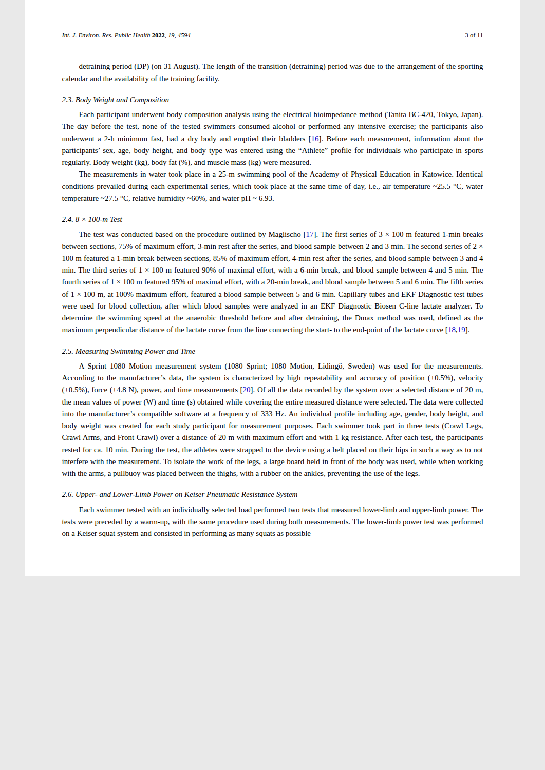Int. J. Environ. Res. Public Health 2022, 19, 4594 3 of 11
detraining period (DP) (on 31 August). The length of the transition (detraining) period was due to the arrangement of the sporting calendar and the availability of the training facility.
2.3. Body Weight and Composition
Each participant underwent body composition analysis using the electrical bioimpedance method (Tanita BC-420, Tokyo, Japan). The day before the test, none of the tested swimmers consumed alcohol or performed any intensive exercise; the participants also underwent a 2-h minimum fast, had a dry body and emptied their bladders [16]. Before each measurement, information about the participants’ sex, age, body height, and body type was entered using the “Athlete” profile for individuals who participate in sports regularly. Body weight (kg), body fat (%), and muscle mass (kg) were measured.
The measurements in water took place in a 25-m swimming pool of the Academy of Physical Education in Katowice. Identical conditions prevailed during each experimental series, which took place at the same time of day, i.e., air temperature ~25.5 °C, water temperature ~27.5 °C, relative humidity ~60%, and water pH ~ 6.93.
2.4. 8 × 100-m Test
The test was conducted based on the procedure outlined by Maglischo [17]. The first series of 3 × 100 m featured 1-min breaks between sections, 75% of maximum effort, 3-min rest after the series, and blood sample between 2 and 3 min. The second series of 2 × 100 m featured a 1-min break between sections, 85% of maximum effort, 4-min rest after the series, and blood sample between 3 and 4 min. The third series of 1 × 100 m featured 90% of maximal effort, with a 6-min break, and blood sample between 4 and 5 min. The fourth series of 1 × 100 m featured 95% of maximal effort, with a 20-min break, and blood sample between 5 and 6 min. The fifth series of 1 × 100 m, at 100% maximum effort, featured a blood sample between 5 and 6 min. Capillary tubes and EKF Diagnostic test tubes were used for blood collection, after which blood samples were analyzed in an EKF Diagnostic Biosen C-line lactate analyzer. To determine the swimming speed at the anaerobic threshold before and after detraining, the Dmax method was used, defined as the maximum perpendicular distance of the lactate curve from the line connecting the start- to the end-point of the lactate curve [18,19].
2.5. Measuring Swimming Power and Time
A Sprint 1080 Motion measurement system (1080 Sprint; 1080 Motion, Lidingö, Sweden) was used for the measurements. According to the manufacturer’s data, the system is characterized by high repeatability and accuracy of position (±0.5%), velocity (±0.5%), force (±4.8 N), power, and time measurements [20]. Of all the data recorded by the system over a selected distance of 20 m, the mean values of power (W) and time (s) obtained while covering the entire measured distance were selected. The data were collected into the manufacturer’s compatible software at a frequency of 333 Hz. An individual profile including age, gender, body height, and body weight was created for each study participant for measurement purposes. Each swimmer took part in three tests (Crawl Legs, Crawl Arms, and Front Crawl) over a distance of 20 m with maximum effort and with 1 kg resistance. After each test, the participants rested for ca. 10 min. During the test, the athletes were strapped to the device using a belt placed on their hips in such a way as to not interfere with the measurement. To isolate the work of the legs, a large board held in front of the body was used, while when working with the arms, a pullbuoy was placed between the thighs, with a rubber on the ankles, preventing the use of the legs.
2.6. Upper- and Lower-Limb Power on Keiser Pneumatic Resistance System
Each swimmer tested with an individually selected load performed two tests that measured lower-limb and upper-limb power. The tests were preceded by a warm-up, with the same procedure used during both measurements. The lower-limb power test was performed on a Keiser squat system and consisted in performing as many squats as possible